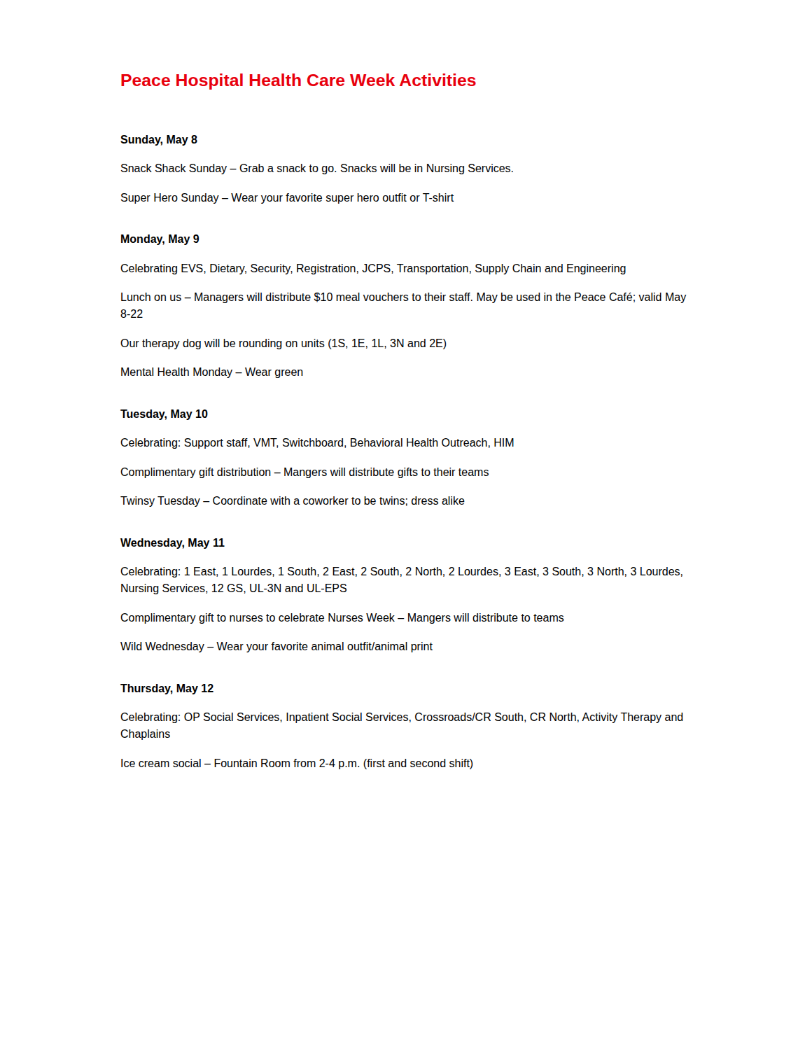Peace Hospital Health Care Week Activities
Sunday, May 8
Snack Shack Sunday – Grab a snack to go. Snacks will be in Nursing Services.
Super Hero Sunday – Wear your favorite super hero outfit or T-shirt
Monday, May 9
Celebrating EVS, Dietary, Security, Registration, JCPS, Transportation, Supply Chain and Engineering
Lunch on us – Managers will distribute $10 meal vouchers to their staff. May be used in the Peace Café; valid May 8-22
Our therapy dog will be rounding on units (1S, 1E, 1L, 3N and 2E)
Mental Health Monday – Wear green
Tuesday, May 10
Celebrating: Support staff, VMT, Switchboard, Behavioral Health Outreach, HIM
Complimentary gift distribution – Mangers will distribute gifts to their teams
Twinsy Tuesday – Coordinate with a coworker to be twins; dress alike
Wednesday, May 11
Celebrating: 1 East, 1 Lourdes, 1 South, 2 East, 2 South, 2 North, 2 Lourdes, 3 East, 3 South, 3 North, 3 Lourdes, Nursing Services, 12 GS, UL-3N and UL-EPS
Complimentary gift to nurses to celebrate Nurses Week – Mangers will distribute to teams
Wild Wednesday – Wear your favorite animal outfit/animal print
Thursday, May 12
Celebrating: OP Social Services, Inpatient Social Services, Crossroads/CR South, CR North, Activity Therapy and Chaplains
Ice cream social – Fountain Room from 2-4 p.m. (first and second shift)